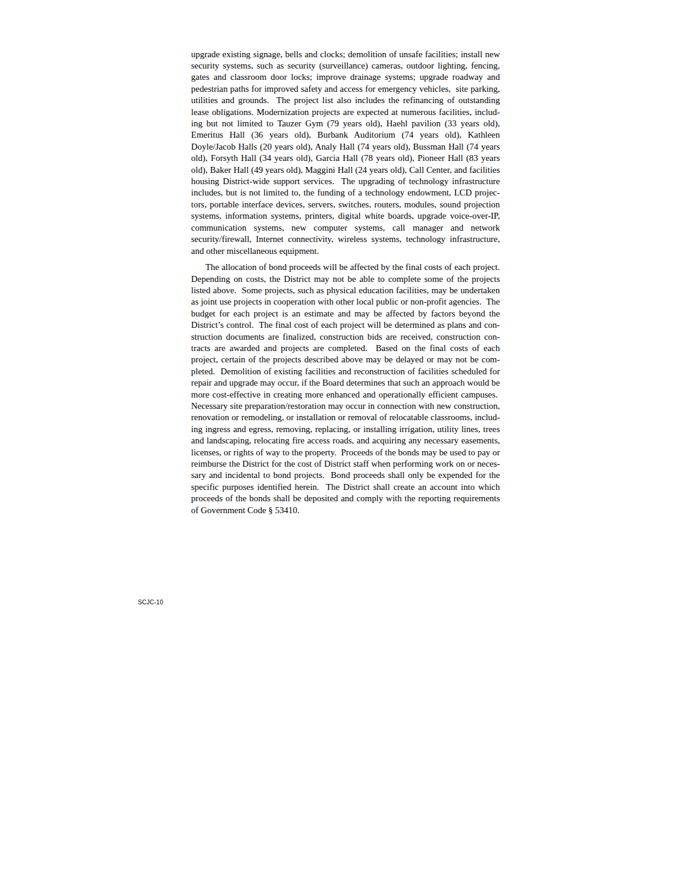upgrade existing signage, bells and clocks; demolition of unsafe facilities; install new security systems, such as security (surveillance) cameras, outdoor lighting, fencing, gates and classroom door locks; improve drainage systems; upgrade roadway and pedestrian paths for improved safety and access for emergency vehicles, site parking, utilities and grounds. The project list also includes the refinancing of outstanding lease obligations. Modernization projects are expected at numerous facilities, including but not limited to Tauzer Gym (79 years old), Haehl pavilion (33 years old), Emeritus Hall (36 years old), Burbank Auditorium (74 years old), Kathleen Doyle/Jacob Halls (20 years old), Analy Hall (74 years old), Bussman Hall (74 years old), Forsyth Hall (34 years old), Garcia Hall (78 years old), Pioneer Hall (83 years old), Baker Hall (49 years old), Maggini Hall (24 years old), Call Center, and facilities housing District-wide support services. The upgrading of technology infrastructure includes, but is not limited to, the funding of a technology endowment, LCD projectors, portable interface devices, servers, switches, routers, modules, sound projection systems, information systems, printers, digital white boards, upgrade voice-over-IP, communication systems, new computer systems, call manager and network security/firewall, Internet connectivity, wireless systems, technology infrastructure, and other miscellaneous equipment.
The allocation of bond proceeds will be affected by the final costs of each project. Depending on costs, the District may not be able to complete some of the projects listed above. Some projects, such as physical education facilities, may be undertaken as joint use projects in cooperation with other local public or non-profit agencies. The budget for each project is an estimate and may be affected by factors beyond the District’s control. The final cost of each project will be determined as plans and construction documents are finalized, construction bids are received, construction contracts are awarded and projects are completed. Based on the final costs of each project, certain of the projects described above may be delayed or may not be completed. Demolition of existing facilities and reconstruction of facilities scheduled for repair and upgrade may occur, if the Board determines that such an approach would be more cost-effective in creating more enhanced and operationally efficient campuses. Necessary site preparation/restoration may occur in connection with new construction, renovation or remodeling, or installation or removal of relocatable classrooms, including ingress and egress, removing, replacing, or installing irrigation, utility lines, trees and landscaping, relocating fire access roads, and acquiring any necessary easements, licenses, or rights of way to the property. Proceeds of the bonds may be used to pay or reimburse the District for the cost of District staff when performing work on or necessary and incidental to bond projects. Bond proceeds shall only be expended for the specific purposes identified herein. The District shall create an account into which proceeds of the bonds shall be deposited and comply with the reporting requirements of Government Code § 53410.
SCJC-10